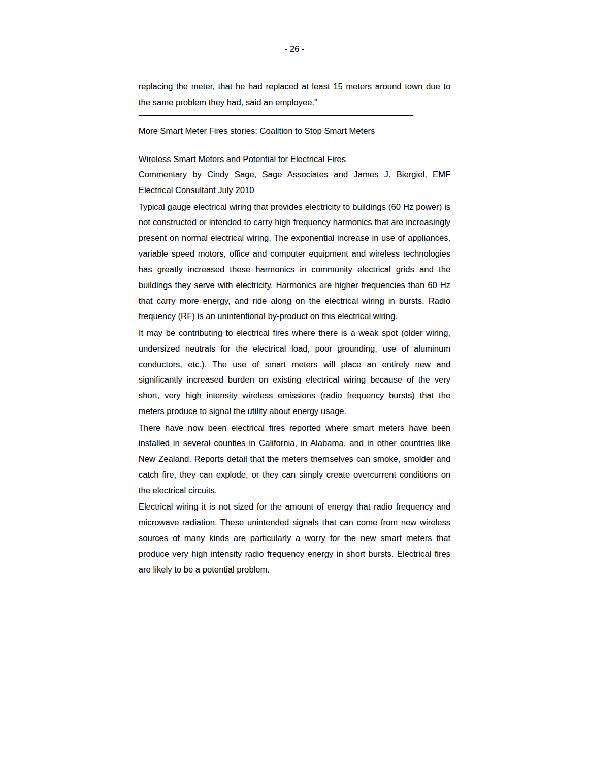- 26 -
replacing the meter, that he had replaced at least 15 meters around town due to the same problem they had, said an employee.”
More Smart Meter Fires stories: Coalition to Stop Smart Meters
Wireless Smart Meters and Potential for Electrical Fires
Commentary by Cindy Sage, Sage Associates and James J. Biergiel, EMF Electrical Consultant July 2010
Typical gauge electrical wiring that provides electricity to buildings (60 Hz power) is not constructed or intended to carry high frequency harmonics that are increasingly present on normal electrical wiring. The exponential increase in use of appliances, variable speed motors, office and computer equipment and wireless technologies has greatly increased these harmonics in community electrical grids and the buildings they serve with electricity. Harmonics are higher frequencies than 60 Hz that carry more energy, and ride along on the electrical wiring in bursts. Radio frequency (RF) is an unintentional by-product on this electrical wiring.
It may be contributing to electrical fires where there is a weak spot (older wiring, undersized neutrals for the electrical load, poor grounding, use of aluminum conductors, etc.). The use of smart meters will place an entirely new and significantly increased burden on existing electrical wiring because of the very short, very high intensity wireless emissions (radio frequency bursts) that the meters produce to signal the utility about energy usage.
There have now been electrical fires reported where smart meters have been installed in several counties in California, in Alabama, and in other countries like New Zealand. Reports detail that the meters themselves can smoke, smolder and catch fire, they can explode, or they can simply create overcurrent conditions on the electrical circuits.
Electrical wiring it is not sized for the amount of energy that radio frequency and microwave radiation. These unintended signals that can come from new wireless sources of many kinds are particularly a worry for the new smart meters that produce very high intensity radio frequency energy in short bursts. Electrical fires are likely to be a potential problem.